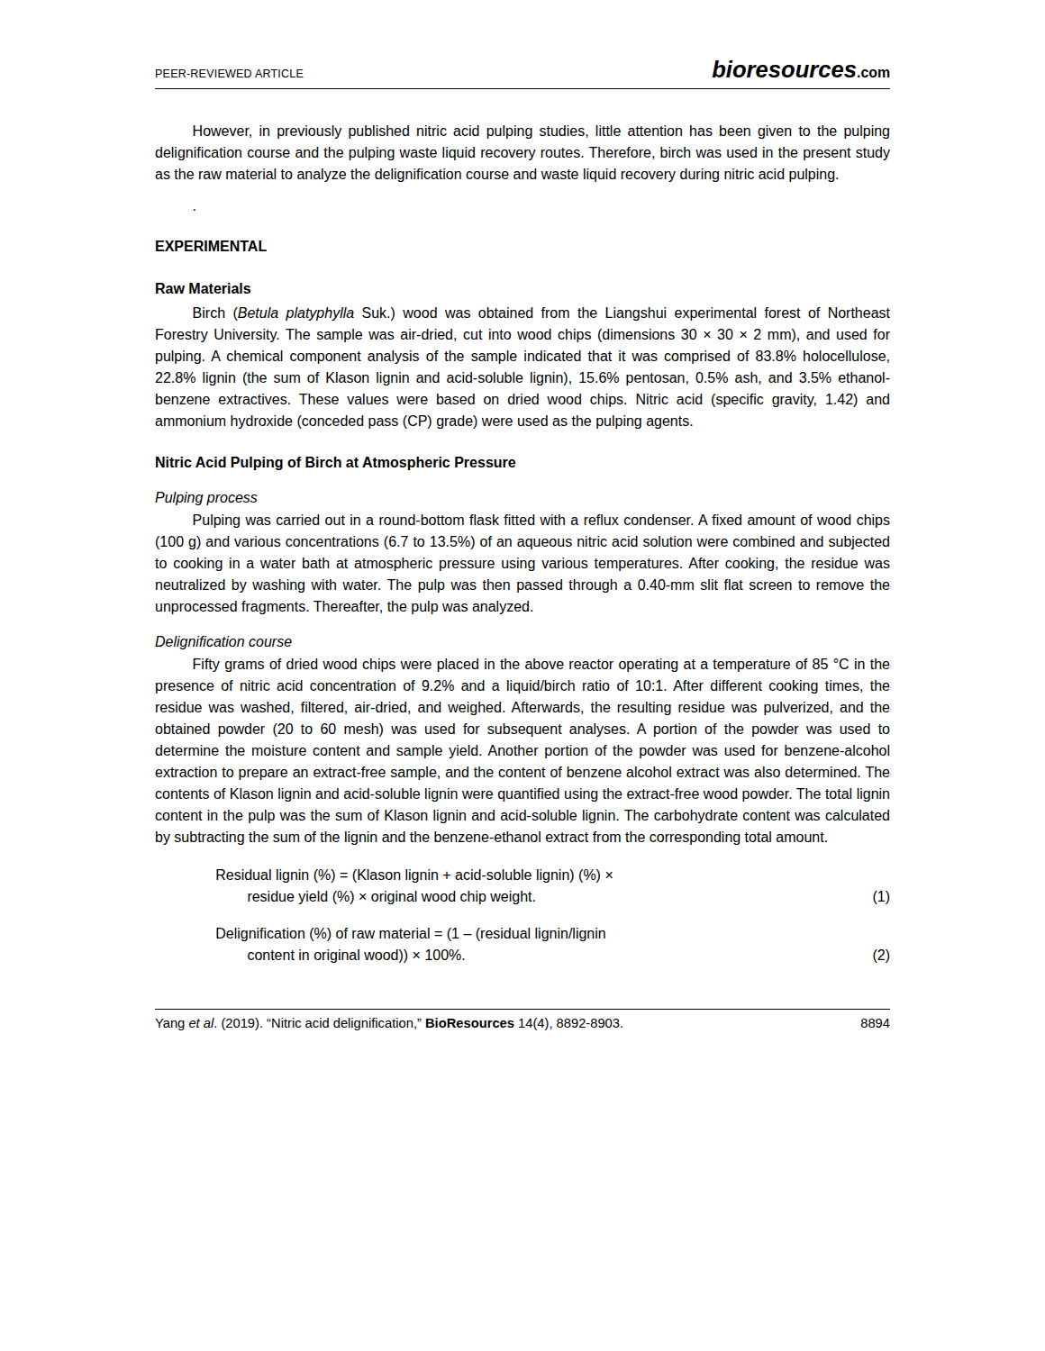PEER-REVIEWED ARTICLE
bioresources.com
However, in previously published nitric acid pulping studies, little attention has been given to the pulping delignification course and the pulping waste liquid recovery routes. Therefore, birch was used in the present study as the raw material to analyze the delignification course and waste liquid recovery during nitric acid pulping.
.
EXPERIMENTAL
Raw Materials
Birch (Betula platyphylla Suk.) wood was obtained from the Liangshui experimental forest of Northeast Forestry University. The sample was air-dried, cut into wood chips (dimensions 30 × 30 × 2 mm), and used for pulping. A chemical component analysis of the sample indicated that it was comprised of 83.8% holocellulose, 22.8% lignin (the sum of Klason lignin and acid-soluble lignin), 15.6% pentosan, 0.5% ash, and 3.5% ethanol-benzene extractives. These values were based on dried wood chips. Nitric acid (specific gravity, 1.42) and ammonium hydroxide (conceded pass (CP) grade) were used as the pulping agents.
Nitric Acid Pulping of Birch at Atmospheric Pressure
Pulping process
Pulping was carried out in a round-bottom flask fitted with a reflux condenser. A fixed amount of wood chips (100 g) and various concentrations (6.7 to 13.5%) of an aqueous nitric acid solution were combined and subjected to cooking in a water bath at atmospheric pressure using various temperatures. After cooking, the residue was neutralized by washing with water. The pulp was then passed through a 0.40-mm slit flat screen to remove the unprocessed fragments. Thereafter, the pulp was analyzed.
Delignification course
Fifty grams of dried wood chips were placed in the above reactor operating at a temperature of 85 °C in the presence of nitric acid concentration of 9.2% and a liquid/birch ratio of 10:1. After different cooking times, the residue was washed, filtered, air-dried, and weighed. Afterwards, the resulting residue was pulverized, and the obtained powder (20 to 60 mesh) was used for subsequent analyses. A portion of the powder was used to determine the moisture content and sample yield. Another portion of the powder was used for benzene-alcohol extraction to prepare an extract-free sample, and the content of benzene alcohol extract was also determined. The contents of Klason lignin and acid-soluble lignin were quantified using the extract-free wood powder. The total lignin content in the pulp was the sum of Klason lignin and acid-soluble lignin. The carbohydrate content was calculated by subtracting the sum of the lignin and the benzene-ethanol extract from the corresponding total amount.
Residual lignin (%) = (Klason lignin + acid-soluble lignin) (%) × residue yield (%) × original wood chip weight. (1)
Delignification (%) of raw material = (1 – (residual lignin/lignin content in original wood)) × 100%. (2)
Yang et al. (2019). “Nitric acid delignification,” BioResources 14(4), 8892-8903.
8894